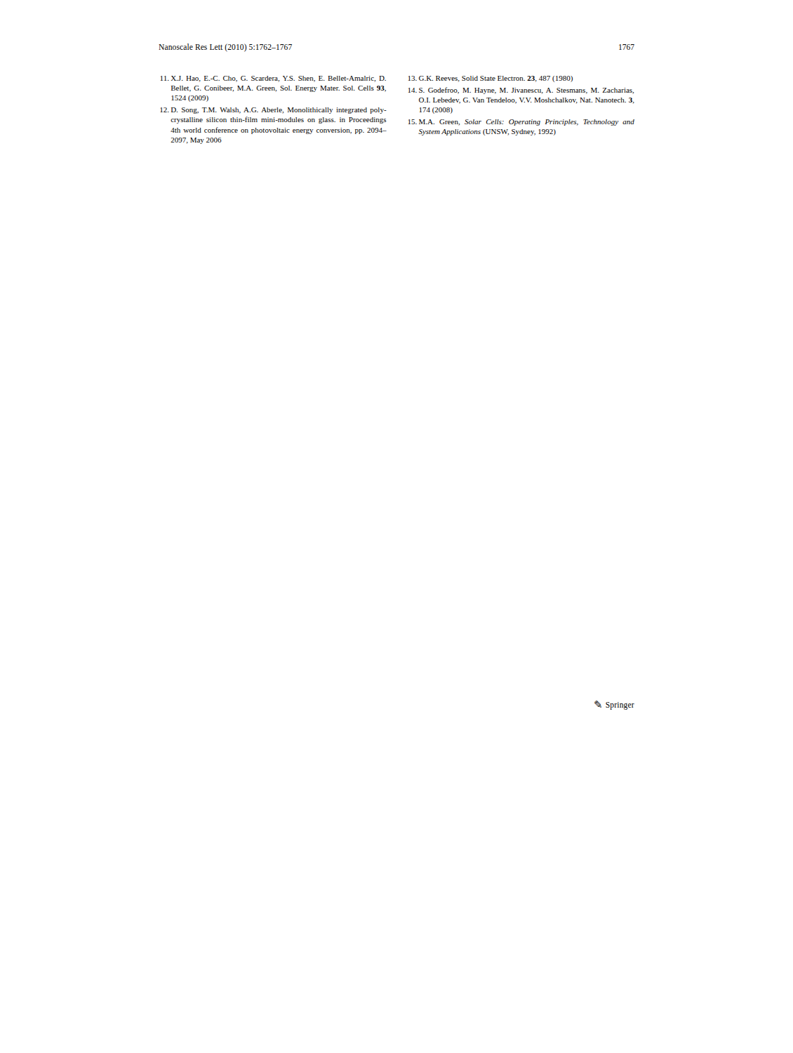Nanoscale Res Lett (2010) 5:1762–1767 1767
11. X.J. Hao, E.-C. Cho, G. Scardera, Y.S. Shen, E. Bellet-Amalric, D. Bellet, G. Conibeer, M.A. Green, Sol. Energy Mater. Sol. Cells 93, 1524 (2009)
12. D. Song, T.M. Walsh, A.G. Aberle, Monolithically integrated polycrystalline silicon thin-film mini-modules on glass. in Proceedings 4th world conference on photovoltaic energy conversion, pp. 2094–2097, May 2006
13. G.K. Reeves, Solid State Electron. 23, 487 (1980)
14. S. Godefroo, M. Hayne, M. Jivanescu, A. Stesmans, M. Zacharias, O.I. Lebedev, G. Van Tendeloo, V.V. Moshchalkov, Nat. Nanotech. 3, 174 (2008)
15. M.A. Green, Solar Cells: Operating Principles, Technology and System Applications (UNSW, Sydney, 1992)
✎ Springer